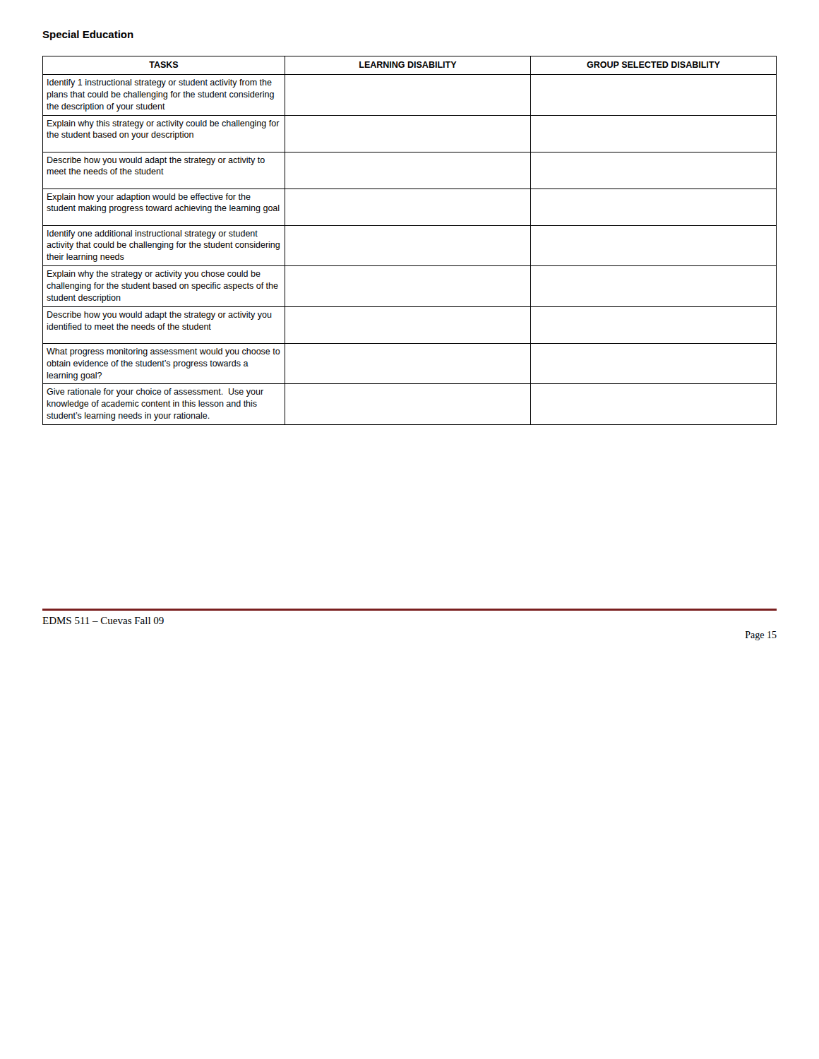Special Education
| TASKS | LEARNING DISABILITY | GROUP SELECTED DISABILITY |
| --- | --- | --- |
| Identify 1 instructional strategy or student activity from the plans that could be challenging for the student considering the description of your student | | |
| Explain why this strategy or activity could be challenging for the student based on your description | | |
| Describe how you would adapt the strategy or activity to meet the needs of the student | | |
| Explain how your adaption would be effective for the student making progress toward achieving the learning goal | | |
| Identify one additional instructional strategy or student activity that could be challenging for the student considering their learning needs | | |
| Explain why the strategy or activity you chose could be challenging for the student based on specific aspects of the student description | | |
| Describe how you would adapt the strategy or activity you identified to meet the needs of the student | | |
| What progress monitoring assessment would you choose to obtain evidence of the student’s progress towards a learning goal? | | |
| Give rationale for your choice of assessment. Use your knowledge of academic content in this lesson and this student’s learning needs in your rationale. | | |
EDMS 511 – Cuevas Fall 09
Page 15